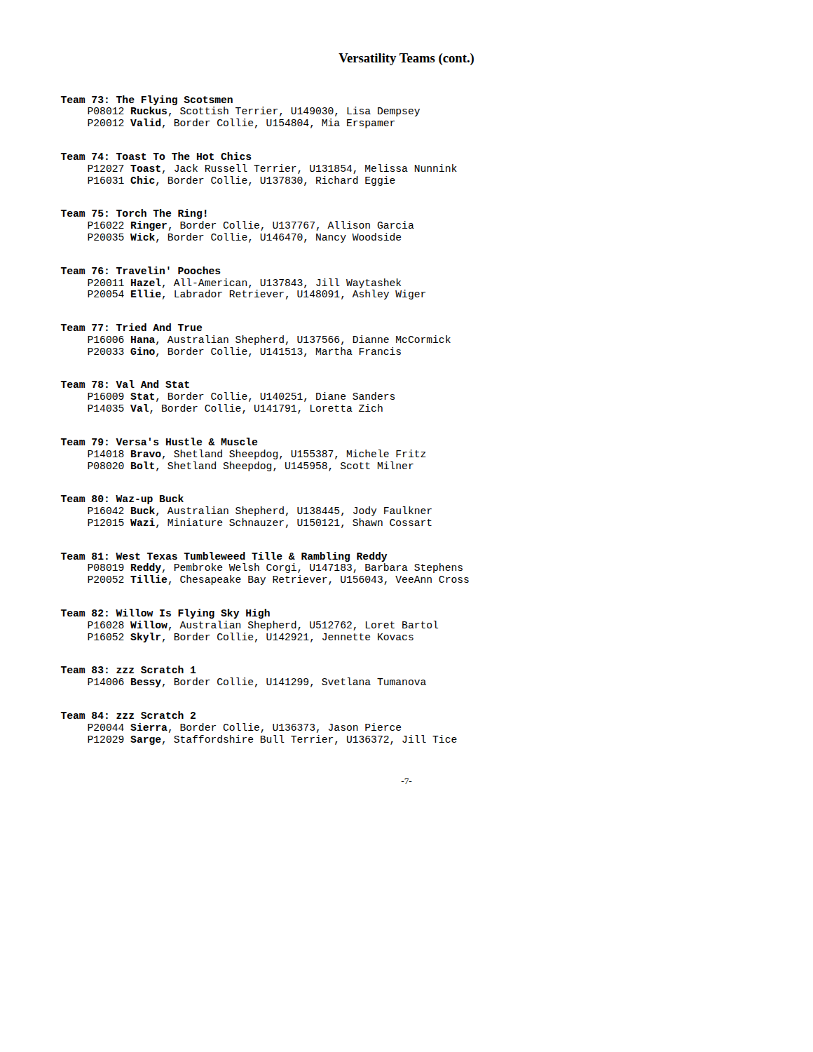Versatility Teams (cont.)
Team 73: The Flying Scotsmen
P08012 Ruckus, Scottish Terrier, U149030, Lisa Dempsey
P20012 Valid, Border Collie, U154804, Mia Erspamer
Team 74: Toast To The Hot Chics
P12027 Toast, Jack Russell Terrier, U131854, Melissa Nunnink
P16031 Chic, Border Collie, U137830, Richard Eggie
Team 75: Torch The Ring!
P16022 Ringer, Border Collie, U137767, Allison Garcia
P20035 Wick, Border Collie, U146470, Nancy Woodside
Team 76: Travelin' Pooches
P20011 Hazel, All-American, U137843, Jill Waytashek
P20054 Ellie, Labrador Retriever, U148091, Ashley Wiger
Team 77: Tried And True
P16006 Hana, Australian Shepherd, U137566, Dianne McCormick
P20033 Gino, Border Collie, U141513, Martha Francis
Team 78: Val And Stat
P16009 Stat, Border Collie, U140251, Diane Sanders
P14035 Val, Border Collie, U141791, Loretta Zich
Team 79: Versa's Hustle & Muscle
P14018 Bravo, Shetland Sheepdog, U155387, Michele Fritz
P08020 Bolt, Shetland Sheepdog, U145958, Scott Milner
Team 80: Waz-up Buck
P16042 Buck, Australian Shepherd, U138445, Jody Faulkner
P12015 Wazi, Miniature Schnauzer, U150121, Shawn Cossart
Team 81: West Texas Tumbleweed Tille & Rambling Reddy
P08019 Reddy, Pembroke Welsh Corgi, U147183, Barbara Stephens
P20052 Tillie, Chesapeake Bay Retriever, U156043, VeeAnn Cross
Team 82: Willow Is Flying Sky High
P16028 Willow, Australian Shepherd, U512762, Loret Bartol
P16052 Skylr, Border Collie, U142921, Jennette Kovacs
Team 83: zzz Scratch 1
P14006 Bessy, Border Collie, U141299, Svetlana Tumanova
Team 84: zzz Scratch 2
P20044 Sierra, Border Collie, U136373, Jason Pierce
P12029 Sarge, Staffordshire Bull Terrier, U136372, Jill Tice
-7-